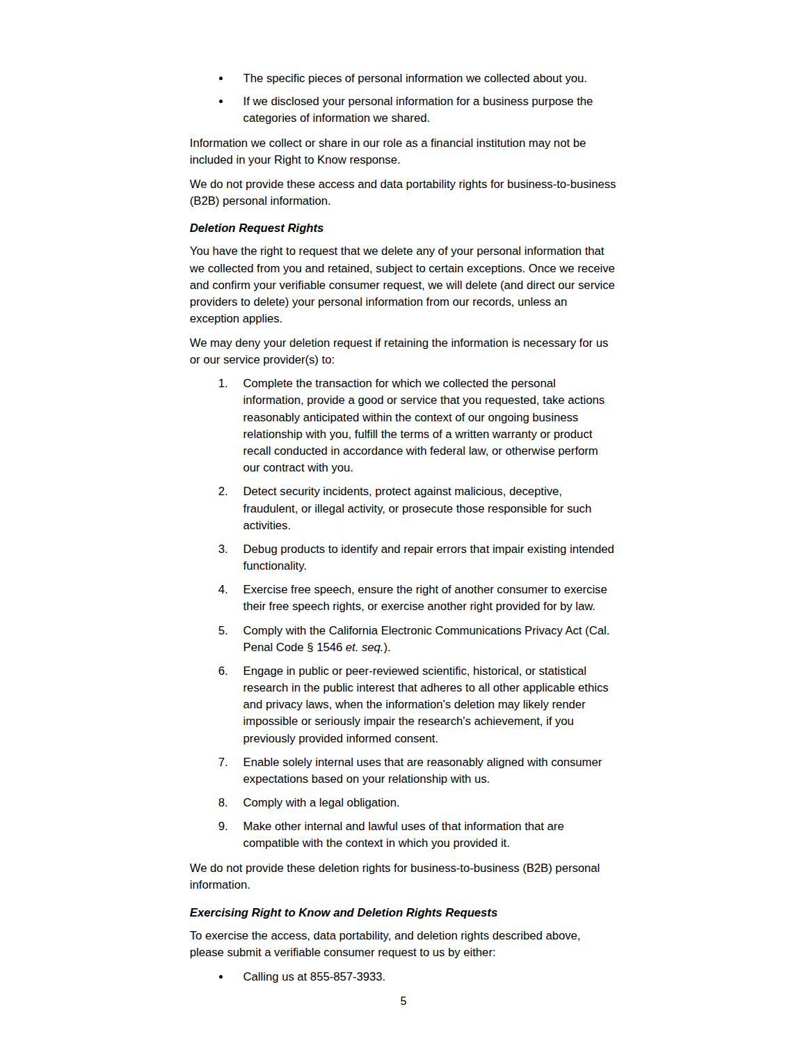The specific pieces of personal information we collected about you.
If we disclosed your personal information for a business purpose the categories of information we shared.
Information we collect or share in our role as a financial institution may not be included in your Right to Know response.
We do not provide these access and data portability rights for business-to-business (B2B) personal information.
Deletion Request Rights
You have the right to request that we delete any of your personal information that we collected from you and retained, subject to certain exceptions. Once we receive and confirm your verifiable consumer request, we will delete (and direct our service providers to delete) your personal information from our records, unless an exception applies.
We may deny your deletion request if retaining the information is necessary for us or our service provider(s) to:
Complete the transaction for which we collected the personal information, provide a good or service that you requested, take actions reasonably anticipated within the context of our ongoing business relationship with you, fulfill the terms of a written warranty or product recall conducted in accordance with federal law, or otherwise perform our contract with you.
Detect security incidents, protect against malicious, deceptive, fraudulent, or illegal activity, or prosecute those responsible for such activities.
Debug products to identify and repair errors that impair existing intended functionality.
Exercise free speech, ensure the right of another consumer to exercise their free speech rights, or exercise another right provided for by law.
Comply with the California Electronic Communications Privacy Act (Cal. Penal Code § 1546 et. seq.).
Engage in public or peer-reviewed scientific, historical, or statistical research in the public interest that adheres to all other applicable ethics and privacy laws, when the information's deletion may likely render impossible or seriously impair the research's achievement, if you previously provided informed consent.
Enable solely internal uses that are reasonably aligned with consumer expectations based on your relationship with us.
Comply with a legal obligation.
Make other internal and lawful uses of that information that are compatible with the context in which you provided it.
We do not provide these deletion rights for business-to-business (B2B) personal information.
Exercising Right to Know and Deletion Rights Requests
To exercise the access, data portability, and deletion rights described above, please submit a verifiable consumer request to us by either:
Calling us at 855-857-3933.
5